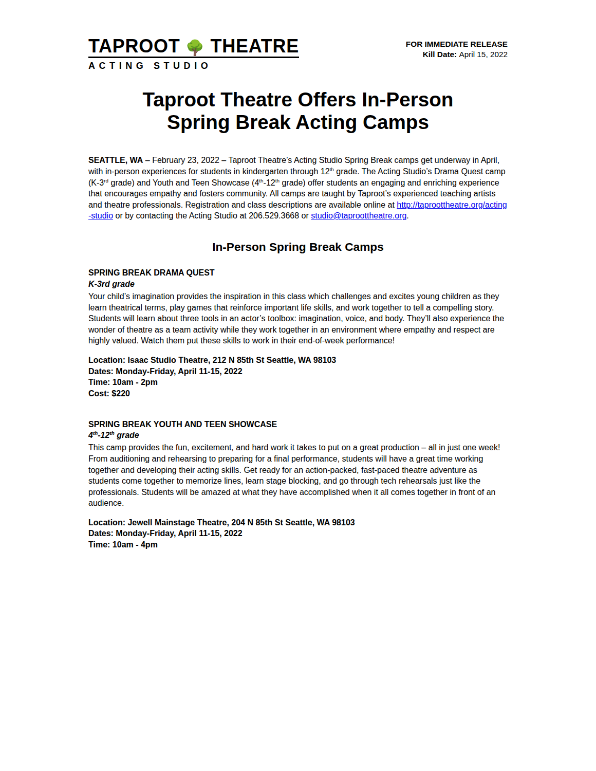TAPROOT 🌳 THEATRE
ACTING STUDIO
FOR IMMEDIATE RELEASE
Kill Date: April 15, 2022
Taproot Theatre Offers In-Person
Spring Break Acting Camps
SEATTLE, WA – February 23, 2022 – Taproot Theatre’s Acting Studio Spring Break camps get underway in April, with in-person experiences for students in kindergarten through 12th grade. The Acting Studio’s Drama Quest camp (K-3rd grade) and Youth and Teen Showcase (4th-12th grade) offer students an engaging and enriching experience that encourages empathy and fosters community. All camps are taught by Taproot’s experienced teaching artists and theatre professionals. Registration and class descriptions are available online at http://taproottheatre.org/acting-studio or by contacting the Acting Studio at 206.529.3668 or studio@taproottheatre.org.
In-Person Spring Break Camps
SPRING BREAK DRAMA QUEST
K-3rd grade
Your child’s imagination provides the inspiration in this class which challenges and excites young children as they learn theatrical terms, play games that reinforce important life skills, and work together to tell a compelling story. Students will learn about three tools in an actor’s toolbox: imagination, voice, and body. They’ll also experience the wonder of theatre as a team activity while they work together in an environment where empathy and respect are highly valued. Watch them put these skills to work in their end-of-week performance!
Location: Isaac Studio Theatre, 212 N 85th St Seattle, WA 98103
Dates: Monday-Friday, April 11-15, 2022
Time: 10am - 2pm
Cost: $220
SPRING BREAK YOUTH AND TEEN SHOWCASE
4th-12th grade
This camp provides the fun, excitement, and hard work it takes to put on a great production – all in just one week! From auditioning and rehearsing to preparing for a final performance, students will have a great time working together and developing their acting skills. Get ready for an action-packed, fast-paced theatre adventure as students come together to memorize lines, learn stage blocking, and go through tech rehearsals just like the professionals. Students will be amazed at what they have accomplished when it all comes together in front of an audience.
Location: Jewell Mainstage Theatre, 204 N 85th St Seattle, WA 98103
Dates: Monday-Friday, April 11-15, 2022
Time: 10am - 4pm